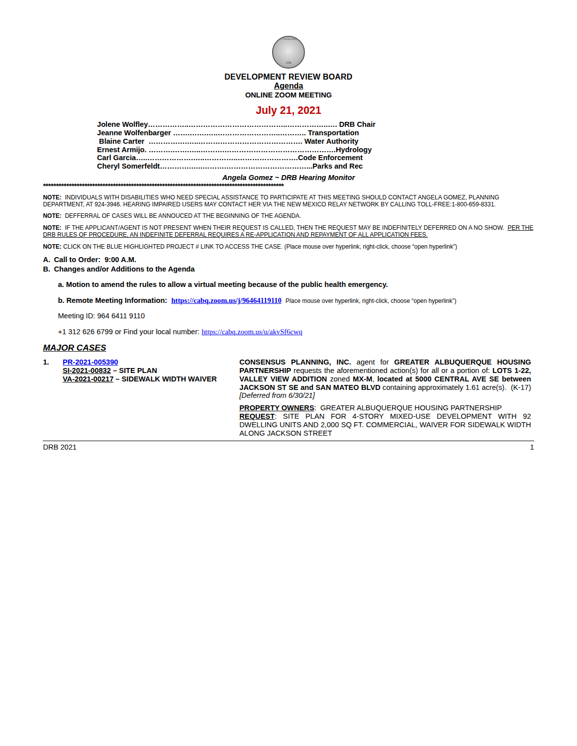DEVELOPMENT REVIEW BOARD
Agenda
ONLINE ZOOM MEETING
July 21, 2021
Jolene Wolfley……………..…………………………………..……………..…. DRB Chair
Jeanne Wolfenbarger …….…….…..……………………..……….. Transportation
Blaine Carter …………….…..……………………………………. Water Authority
Ernest Armijo. ……….…….…..……….………………………………………. Hydrology
Carl Garcia…..……………….…..…………..……………………. Code Enforcement
Cheryl Somerfeldt………….…..……….……………………………...Parks and Rec
Angela Gomez ~ DRB Hearing Monitor
*********************************************************************************************
NOTE: INDIVIDUALS WITH DISABILITIES WHO NEED SPECIAL ASSISTANCE TO PARTICIPATE AT THIS MEETING SHOULD CONTACT ANGELA GOMEZ, PLANNING DEPARTMENT, AT 924-3946. HEARING IMPAIRED USERS MAY CONTACT HER VIA THE NEW MEXICO RELAY NETWORK BY CALLING TOLL-FREE:1-800-659-8331.
NOTE: DEFFERRAL OF CASES WILL BE ANNOUCED AT THE BEGINNING OF THE AGENDA.
NOTE: IF THE APPLICANT/AGENT IS NOT PRESENT WHEN THEIR REQUEST IS CALLED, THEN THE REQUEST MAY BE INDEFINITELY DEFERRED ON A NO SHOW. PER THE DRB RULES OF PROCEDURE, AN INDEFINITE DEFERRAL REQUIRES A RE-APPLICATION AND REPAYMENT OF ALL APPLICATION FEES.
NOTE: CLICK ON THE BLUE HIGHLIGHTED PROJECT # LINK TO ACCESS THE CASE. (Place mouse over hyperlink, right-click, choose “open hyperlink”)
A. Call to Order: 9:00 A.M.
B. Changes and/or Additions to the Agenda
a. Motion to amend the rules to allow a virtual meeting because of the public health emergency.
b. Remote Meeting Information: https://cabq.zoom.us/j/96464119110 Place mouse over hyperlink, right-click, choose “open hyperlink”)
Meeting ID: 964 6411 9110
+1 312 626 6799 or Find your local number: https://cabq.zoom.us/u/akvSf6cwq
MAJOR CASES
| 1. | PR-2021-005390 SI-2021-00832 – SITE PLAN VA-2021-00217 – SIDEWALK WIDTH WAIVER | CONSENSUS PLANNING, INC. agent for GREATER ALBUQUERQUE HOUSING PARTNERSHIP requests the aforementioned action(s) for all or a portion of: LOTS 1-22, VALLEY VIEW ADDITION zoned MX-M , located at 5000 CENTRAL AVE SE between JACKSON ST SE and SAN MATEO BLVD containing approximately 1.61 acre(s). (K-17) [Deferred from 6/30/21] PROPERTY OWNERS : GREATER ALBUQUERQUE HOUSING PARTNERSHIP REQUEST : SITE PLAN FOR 4-STORY MIXED-USE DEVELOPMENT WITH 92 DWELLING UNITS AND 2,000 SQ FT. COMMERCIAL, WAIVER FOR SIDEWALK WIDTH ALONG JACKSON STREET |
DRB 2021
1